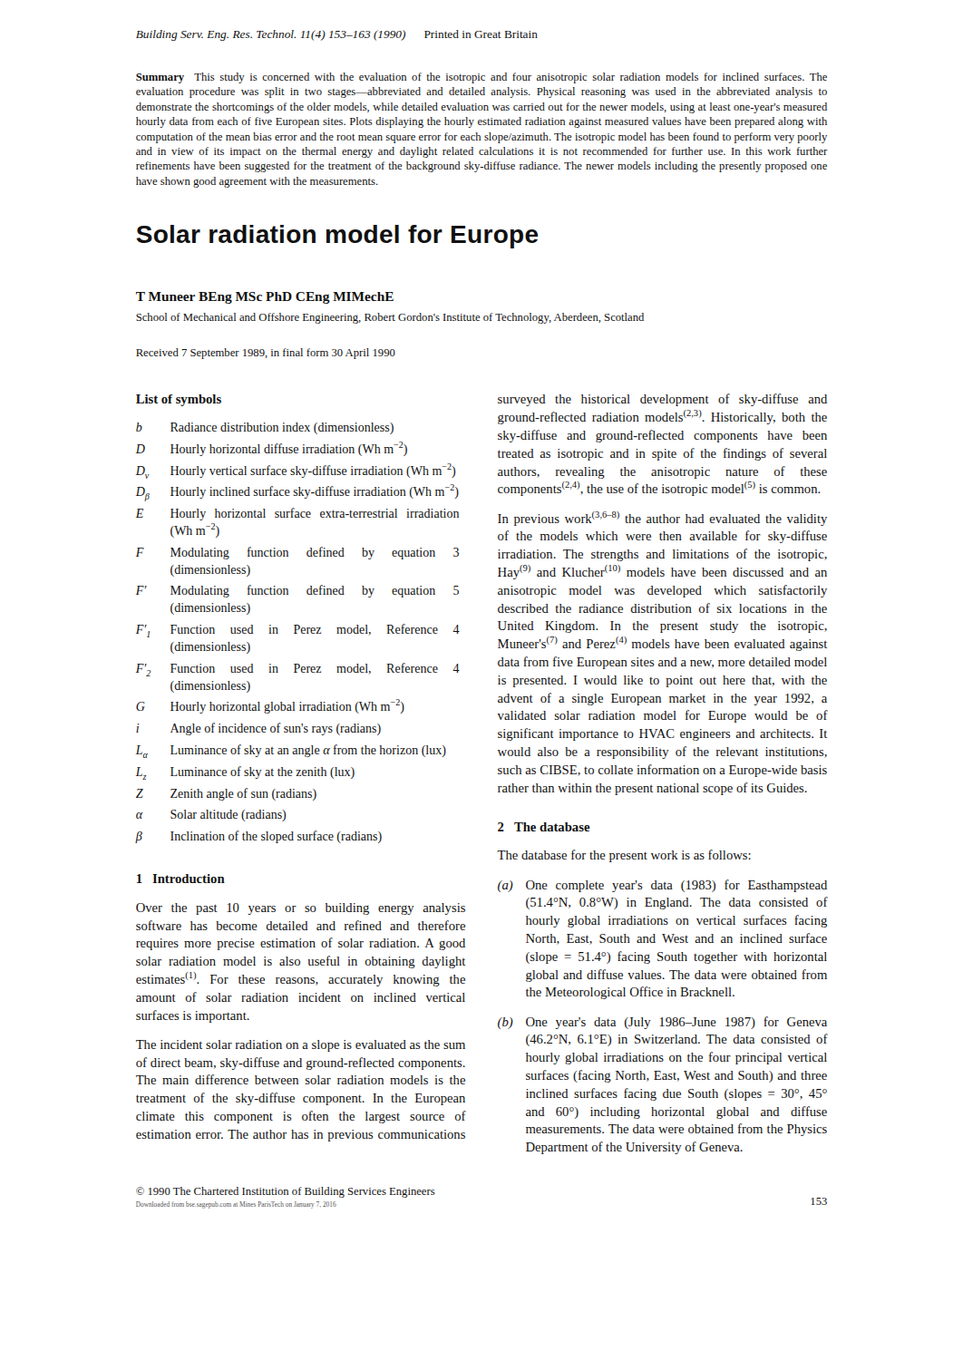Building Serv. Eng. Res. Technol. 11(4) 153–163 (1990)Printed in Great Britain
Summary This study is concerned with the evaluation of the isotropic and four anisotropic solar radiation models for inclined surfaces. The evaluation procedure was split in two stages—abbreviated and detailed analysis. Physical reasoning was used in the abbreviated analysis to demonstrate the shortcomings of the older models, while detailed evaluation was carried out for the newer models, using at least one-year's measured hourly data from each of five European sites. Plots displaying the hourly estimated radiation against measured values have been prepared along with computation of the mean bias error and the root mean square error for each slope/azimuth. The isotropic model has been found to perform very poorly and in view of its impact on the thermal energy and daylight related calculations it is not recommended for further use. In this work further refinements have been suggested for the treatment of the background sky-diffuse radiance. The newer models including the presently proposed one have shown good agreement with the measurements.
Solar radiation model for Europe
T Muneer BEng MSc PhD CEng MIMechE
School of Mechanical and Offshore Engineering, Robert Gordon's Institute of Technology, Aberdeen, Scotland
Received 7 September 1989, in final form 30 April 1990
List of symbols
| b | Radiance distribution index (dimensionless) |
| D | Hourly horizontal diffuse irradiation (Wh m −2 ) |
| D v | Hourly vertical surface sky-diffuse irradiation (Wh m −2 ) |
| D β | Hourly inclined surface sky-diffuse irradiation (Wh m −2 ) |
| E | Hourly horizontal surface extra-terrestrial irradiation (Wh m −2 ) |
| F | Modulating function defined by equation 3 (dimensionless) |
| F′ | Modulating function defined by equation 5 (dimensionless) |
| F′ 1 | Function used in Perez model, Reference 4 (dimensionless) |
| F′ 2 | Function used in Perez model, Reference 4 (dimensionless) |
| G | Hourly horizontal global irradiation (Wh m −2 ) |
| i | Angle of incidence of sun's rays (radians) |
| L α | Luminance of sky at an angle α from the horizon (lux) |
| L z | Luminance of sky at the zenith (lux) |
| Z | Zenith angle of sun (radians) |
| α | Solar altitude (radians) |
| β | Inclination of the sloped surface (radians) |
1 Introduction
Over the past 10 years or so building energy analysis software has become detailed and refined and therefore requires more precise estimation of solar radiation. A good solar radiation model is also useful in obtaining daylight estimates(1). For these reasons, accurately knowing the amount of solar radiation incident on inclined vertical surfaces is important.
The incident solar radiation on a slope is evaluated as the sum of direct beam, sky-diffuse and ground-reflected components. The main difference between solar radiation models is the treatment of the sky-diffuse component. In the European climate this component is often the largest source of estimation error. The author has in previous communications surveyed the historical development of sky-diffuse and ground-reflected radiation models(2,3). Historically, both the sky-diffuse and ground-reflected components have been treated as isotropic and in spite of the findings of several authors, revealing the anisotropic nature of these components(2,4), the use of the isotropic model(5) is common.
In previous work(3,6–8) the author had evaluated the validity of the models which were then available for sky-diffuse irradiation. The strengths and limitations of the isotropic, Hay(9) and Klucher(10) models have been discussed and an anisotropic model was developed which satisfactorily described the radiance distribution of six locations in the United Kingdom. In the present study the isotropic, Muneer's(7) and Perez(4) models have been evaluated against data from five European sites and a new, more detailed model is presented. I would like to point out here that, with the advent of a single European market in the year 1992, a validated solar radiation model for Europe would be of significant importance to HVAC engineers and architects. It would also be a responsibility of the relevant institutions, such as CIBSE, to collate information on a Europe-wide basis rather than within the present national scope of its Guides.
2 The database
The database for the present work is as follows:
(a) One complete year's data (1983) for Easthampstead (51.4°N, 0.8°W) in England. The data consisted of hourly global irradiations on vertical surfaces facing North, East, South and West and an inclined surface (slope = 51.4°) facing South together with horizontal global and diffuse values. The data were obtained from the Meteorological Office in Bracknell.
(b) One year's data (July 1986–June 1987) for Geneva (46.2°N, 6.1°E) in Switzerland. The data consisted of hourly global irradiations on the four principal vertical surfaces (facing North, East, West and South) and three inclined surfaces facing due South (slopes = 30°, 45° and 60°) including horizontal global and diffuse measurements. The data were obtained from the Physics Department of the University of Geneva.
© 1990 The Chartered Institution of Building Services Engineers Downloaded from bse.sagepub.com at Mines ParisTech on January 7, 2016
153